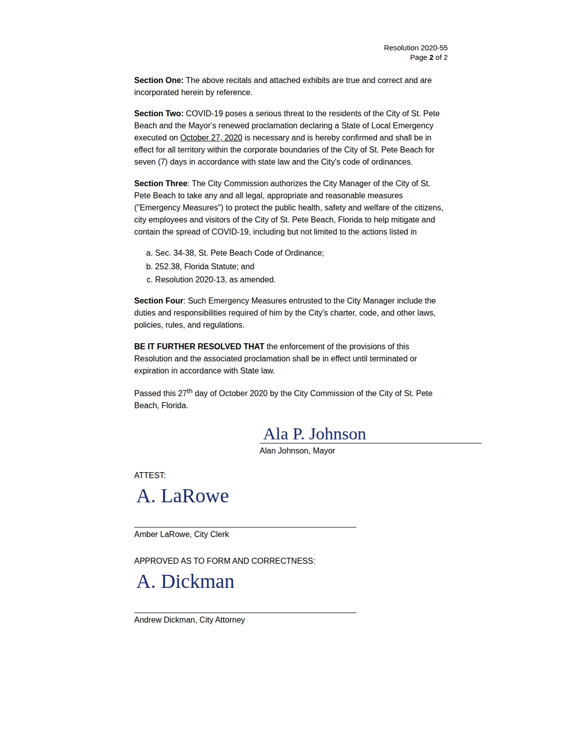Resolution 2020-55
Page 2 of 2
Section One: The above recitals and attached exhibits are true and correct and are incorporated herein by reference.
Section Two: COVID-19 poses a serious threat to the residents of the City of St. Pete Beach and the Mayor's renewed proclamation declaring a State of Local Emergency executed on October 27, 2020 is necessary and is hereby confirmed and shall be in effect for all territory within the corporate boundaries of the City of St. Pete Beach for seven (7) days in accordance with state law and the City's code of ordinances.
Section Three: The City Commission authorizes the City Manager of the City of St. Pete Beach to take any and all legal, appropriate and reasonable measures ("Emergency Measures") to protect the public health, safety and welfare of the citizens, city employees and visitors of the City of St. Pete Beach, Florida to help mitigate and contain the spread of COVID-19, including but not limited to the actions listed in
Sec. 34-38, St. Pete Beach Code of Ordinance;
252.38, Florida Statute; and
Resolution 2020-13, as amended.
Section Four: Such Emergency Measures entrusted to the City Manager include the duties and responsibilities required of him by the City's charter, code, and other laws, policies, rules, and regulations.
BE IT FURTHER RESOLVED THAT the enforcement of the provisions of this Resolution and the associated proclamation shall be in effect until terminated or expiration in accordance with State law.
Passed this 27th day of October 2020 by the City Commission of the City of St. Pete Beach, Florida.
Ala P. Johnson
Alan Johnson, Mayor
ATTEST:
A. LaRowe
Amber LaRowe, City Clerk
APPROVED AS TO FORM AND CORRECTNESS:
A. Dickman
Andrew Dickman, City Attorney